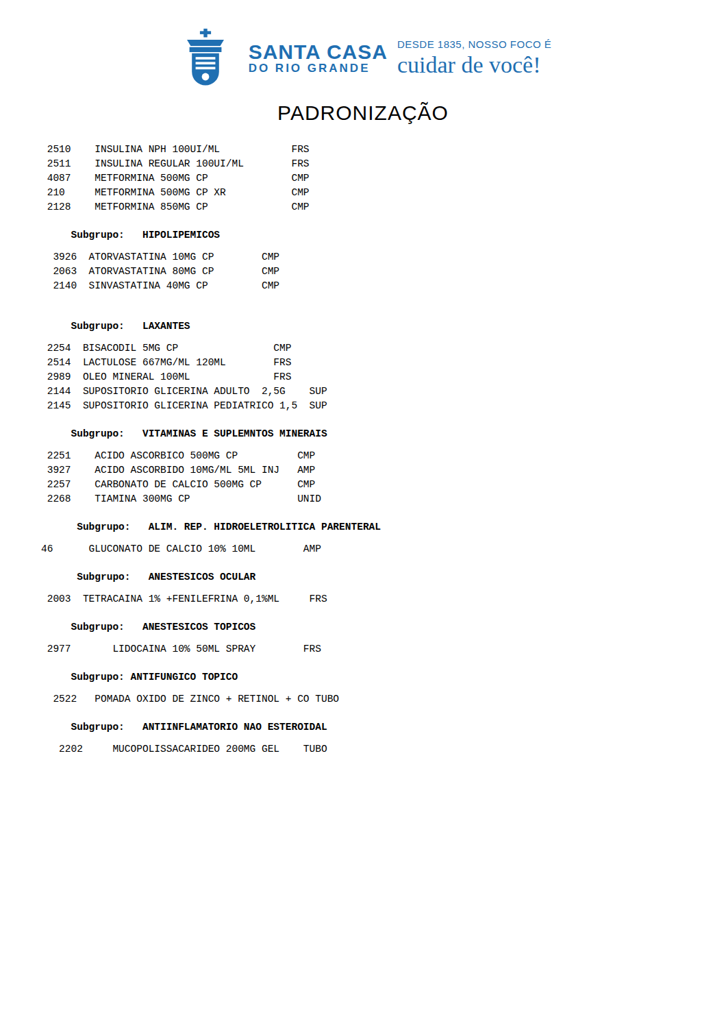SANTA CASA
DO RIO GRANDE
DESDE 1835, NOSSO FOCO É
cuidar de você!
PADRONIZAÇÃO
 2510    INSULINA NPH 100UI/ML            FRS
 2511    INSULINA REGULAR 100UI/ML        FRS
 4087    METFORMINA 500MG CP              CMP
 210     METFORMINA 500MG CP XR           CMP
 2128    METFORMINA 850MG CP              CMP
Subgrupo: HIPOLIPEMICOS
  3926  ATORVASTATINA 10MG CP        CMP
  2063  ATORVASTATINA 80MG CP        CMP
  2140  SINVASTATINA 40MG CP         CMP
Subgrupo: LAXANTES
 2254  BISACODIL 5MG CP                CMP
 2514  LACTULOSE 667MG/ML 120ML        FRS
 2989  OLEO MINERAL 100ML              FRS
 2144  SUPOSITORIO GLICERINA ADULTO  2,5G    SUP
 2145  SUPOSITORIO GLICERINA PEDIATRICO 1,5  SUP
Subgrupo: VITAMINAS E SUPLEMNTOS MINERAIS
 2251    ACIDO ASCORBICO 500MG CP          CMP
 3927    ACIDO ASCORBIDO 10MG/ML 5ML INJ   AMP
 2257    CARBONATO DE CALCIO 500MG CP      CMP
 2268    TIAMINA 300MG CP                  UNID
Subgrupo: ALIM. REP. HIDROELETROLITICA PARENTERAL
46      GLUCONATO DE CALCIO 10% 10ML        AMP
Subgrupo: ANESTESICOS OCULAR
 2003  TETRACAINA 1% +FENILEFRINA 0,1%ML     FRS
Subgrupo: ANESTESICOS TOPICOS
 2977       LIDOCAINA 10% 50ML SPRAY        FRS
Subgrupo: ANTIFUNGICO TOPICO
  2522   POMADA OXIDO DE ZINCO + RETINOL + CO TUBO
Subgrupo: ANTIINFLAMATORIO NAO ESTEROIDAL
   2202     MUCOPOLISSACARIDEO 200MG GEL    TUBO